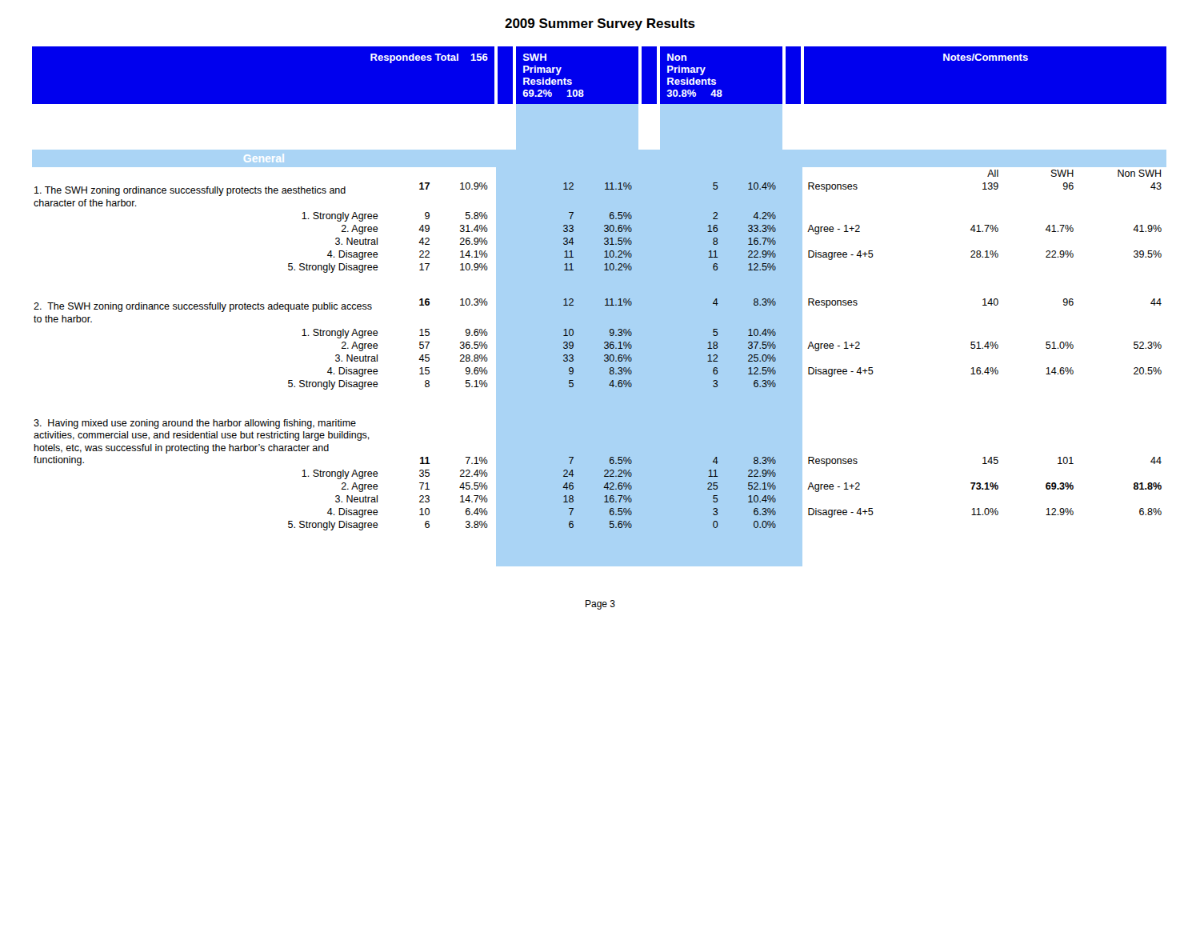2009 Summer Survey Results
| Respondees Total 156 | | SWH Primary Residents 69.2% 108 | | Non Primary Residents 30.8% 48 | | Notes/Comments |
| General | | | | | | |
| | | | | | | | All | SWH | Non SWH |
| 1. The SWH zoning ordinance successfully protects the aesthetics and character of the harbor. | 17 | 10.9% | | 12 | 11.1% | | 5 | 10.4% | | Responses | 139 | 96 | 43 |
| 1. Strongly Agree | 9 | 5.8% | | 7 | 6.5% | | 2 | 4.2% | | | | | |
| 2. Agree | 49 | 31.4% | | 33 | 30.6% | | 16 | 33.3% | | Agree - 1+2 | 41.7% | 41.7% | 41.9% |
| 3. Neutral | 42 | 26.9% | | 34 | 31.5% | | 8 | 16.7% | | | | | |
| 4. Disagree | 22 | 14.1% | | 11 | 10.2% | | 11 | 22.9% | | Disagree - 4+5 | 28.1% | 22.9% | 39.5% |
| 5. Strongly Disagree | 17 | 10.9% | | 11 | 10.2% | | 6 | 12.5% | | | | | |
| 2. The SWH zoning ordinance successfully protects adequate public access to the harbor. | 16 | 10.3% | | 12 | 11.1% | | 4 | 8.3% | | Responses | 140 | 96 | 44 |
| 1. Strongly Agree | 15 | 9.6% | | 10 | 9.3% | | 5 | 10.4% | | | | | |
| 2. Agree | 57 | 36.5% | | 39 | 36.1% | | 18 | 37.5% | | Agree - 1+2 | 51.4% | 51.0% | 52.3% |
| 3. Neutral | 45 | 28.8% | | 33 | 30.6% | | 12 | 25.0% | | | | | |
| 4. Disagree | 15 | 9.6% | | 9 | 8.3% | | 6 | 12.5% | | Disagree - 4+5 | 16.4% | 14.6% | 20.5% |
| 5. Strongly Disagree | 8 | 5.1% | | 5 | 4.6% | | 3 | 6.3% | | | | | |
| 3. Having mixed use zoning around the harbor allowing fishing, maritime activities, commercial use, and residential use but restricting large buildings, hotels, etc, was successful in protecting the harbor’s character and functioning. | 11 | 7.1% | | 7 | 6.5% | | 4 | 8.3% | | Responses | 145 | 101 | 44 |
| 1. Strongly Agree | 35 | 22.4% | | 24 | 22.2% | | 11 | 22.9% | | | | | |
| 2. Agree | 71 | 45.5% | | 46 | 42.6% | | 25 | 52.1% | | Agree - 1+2 | 73.1% | 69.3% | 81.8% |
| 3. Neutral | 23 | 14.7% | | 18 | 16.7% | | 5 | 10.4% | | | | | |
| 4. Disagree | 10 | 6.4% | | 7 | 6.5% | | 3 | 6.3% | | Disagree - 4+5 | 11.0% | 12.9% | 6.8% |
| 5. Strongly Disagree | 6 | 3.8% | | 6 | 5.6% | | 0 | 0.0% | | | | | |
Page 3